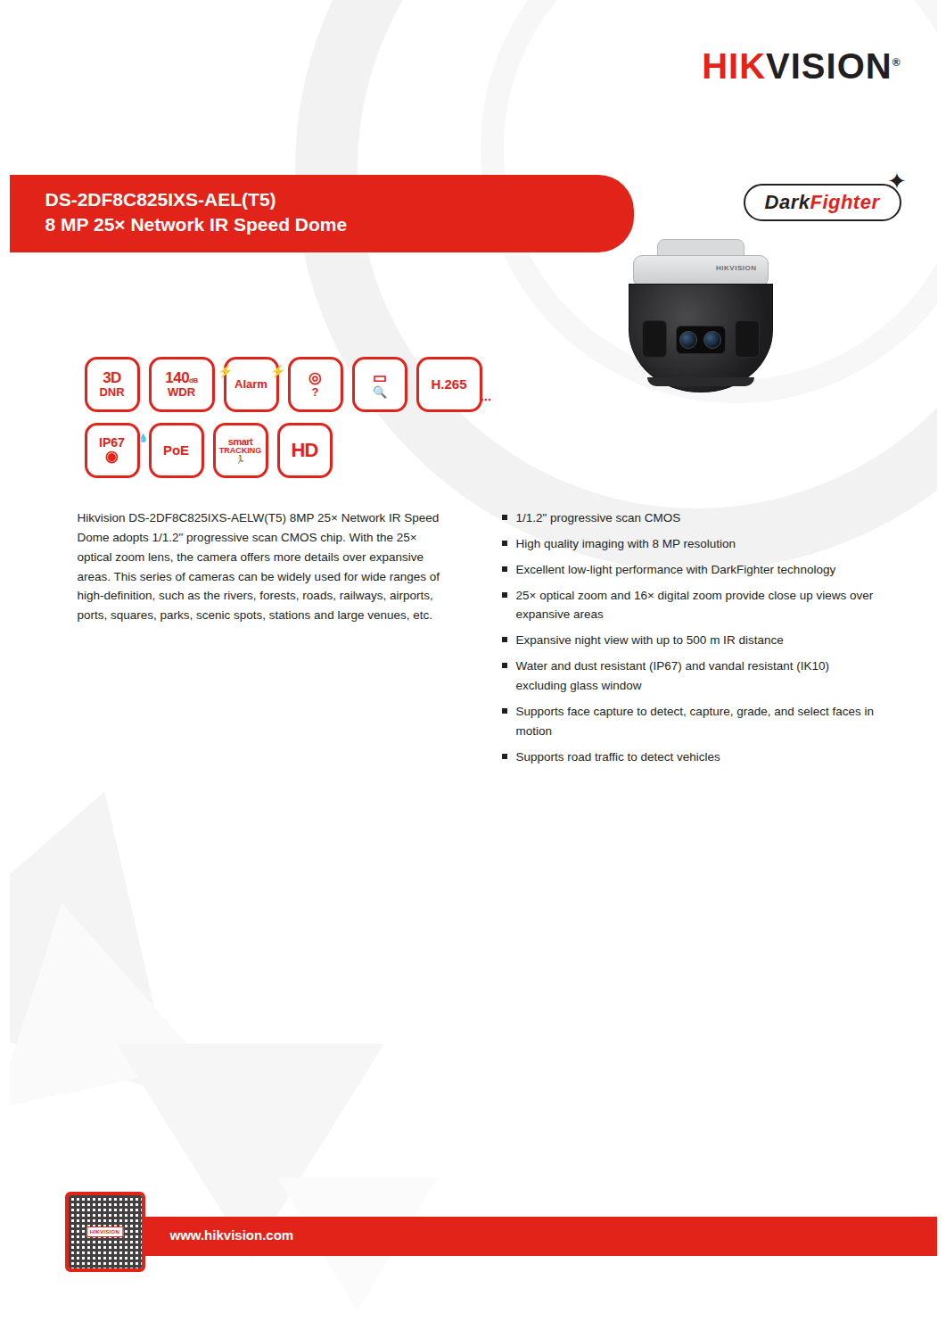HIKVISION®
DS-2DF8C825IXS-AEL(T5) 8 MP 25× Network IR Speed Dome
DarkFighter
✦
HIKVISION
3D DNR
140dB WDR
⚡⚡Alarm
◎?
▭🔍
H.265▪▪▪
IP67◉💧
PoE
smart TRACKING🏃
HD
Hikvision DS-2DF8C825IXS-AELW(T5) 8MP 25× Network IR Speed Dome adopts 1/1.2" progressive scan CMOS chip. With the 25× optical zoom lens, the camera offers more details over expansive areas. This series of cameras can be widely used for wide ranges of high-definition, such as the rivers, forests, roads, railways, airports, ports, squares, parks, scenic spots, stations and large venues, etc.
1/1.2" progressive scan CMOS
High quality imaging with 8 MP resolution
Excellent low-light performance with DarkFighter technology
25× optical zoom and 16× digital zoom provide close up views over expansive areas
Expansive night view with up to 500 m IR distance
Water and dust resistant (IP67) and vandal resistant (IK10) excluding glass window
Supports face capture to detect, capture, grade, and select faces in motion
Supports road traffic to detect vehicles
www.hikvision.com
HIKVISION